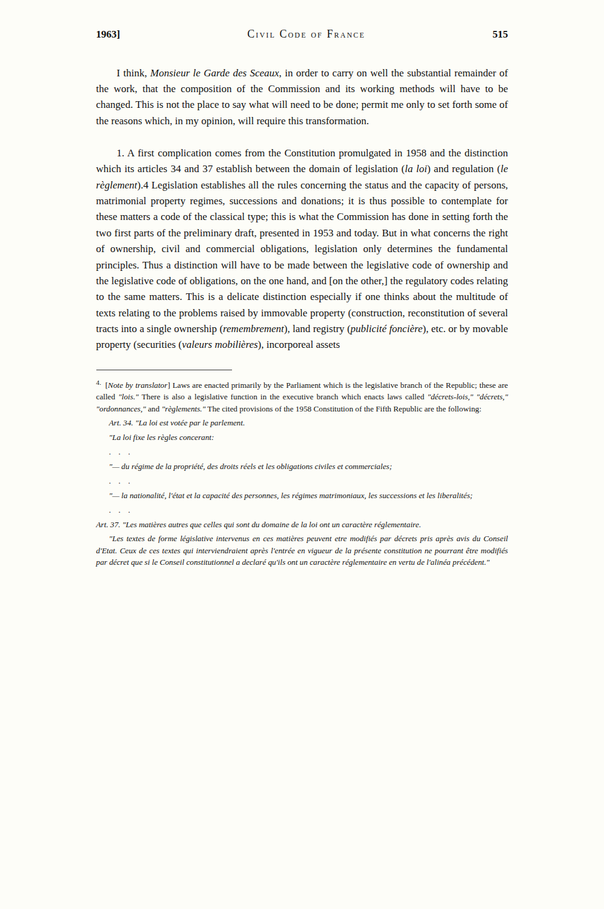1963] Civil Code of France 515
I think, Monsieur le Garde des Sceaux, in order to carry on well the substantial remainder of the work, that the composition of the Commission and its working methods will have to be changed. This is not the place to say what will need to be done; permit me only to set forth some of the reasons which, in my opinion, will require this transformation.
1. A first complication comes from the Constitution promulgated in 1958 and the distinction which its articles 34 and 37 establish between the domain of legislation (la loi) and regulation (le règlement).4 Legislation establishes all the rules concerning the status and the capacity of persons, matrimonial property regimes, successions and donations; it is thus possible to contemplate for these matters a code of the classical type; this is what the Commission has done in setting forth the two first parts of the preliminary draft, presented in 1953 and today. But in what concerns the right of ownership, civil and commercial obligations, legislation only determines the fundamental principles. Thus a distinction will have to be made between the legislative code of ownership and the legislative code of obligations, on the one hand, and [on the other,] the regulatory codes relating to the same matters. This is a delicate distinction especially if one thinks about the multitude of texts relating to the problems raised by immovable property (construction, reconstitution of several tracts into a single ownership (remembrement), land registry (publicité foncière), etc. or by movable property (securities (valeurs mobilières), incorporeal assets
4. [Note by translator] Laws are enacted primarily by the Parliament which is the legislative branch of the Republic; these are called "lois." There is also a legislative function in the executive branch which enacts laws called "décrets-lois," "décrets," "ordonnances," and "règlements." The cited provisions of the 1958 Constitution of the Fifth Republic are the following:
Art. 34. "La loi est votée par le parlement.
"La loi fixe les règles concerant:
. . .
"— du régime de la propriété, des droits réels et les obligations civiles et commerciales;
. . .
"— la nationalité, l'état et la capacité des personnes, les régimes matrimoniaux, les successions et les liberalités;
. . .
Art. 37. "Les matières autres que celles qui sont du domaine de la loi ont un caractère réglementaire.
"Les textes de forme législative intervenus en ces matières peuvent etre modifiés par décrets pris après avis du Conseil d'Etat. Ceux de ces textes qui interviendraient après l'entrée en vigueur de la présente constitution ne pourrant être modifiés par décret que si le Conseil constitutionnel a declaré qu'ils ont un caractère réglementaire en vertu de l'alinéa précédent."